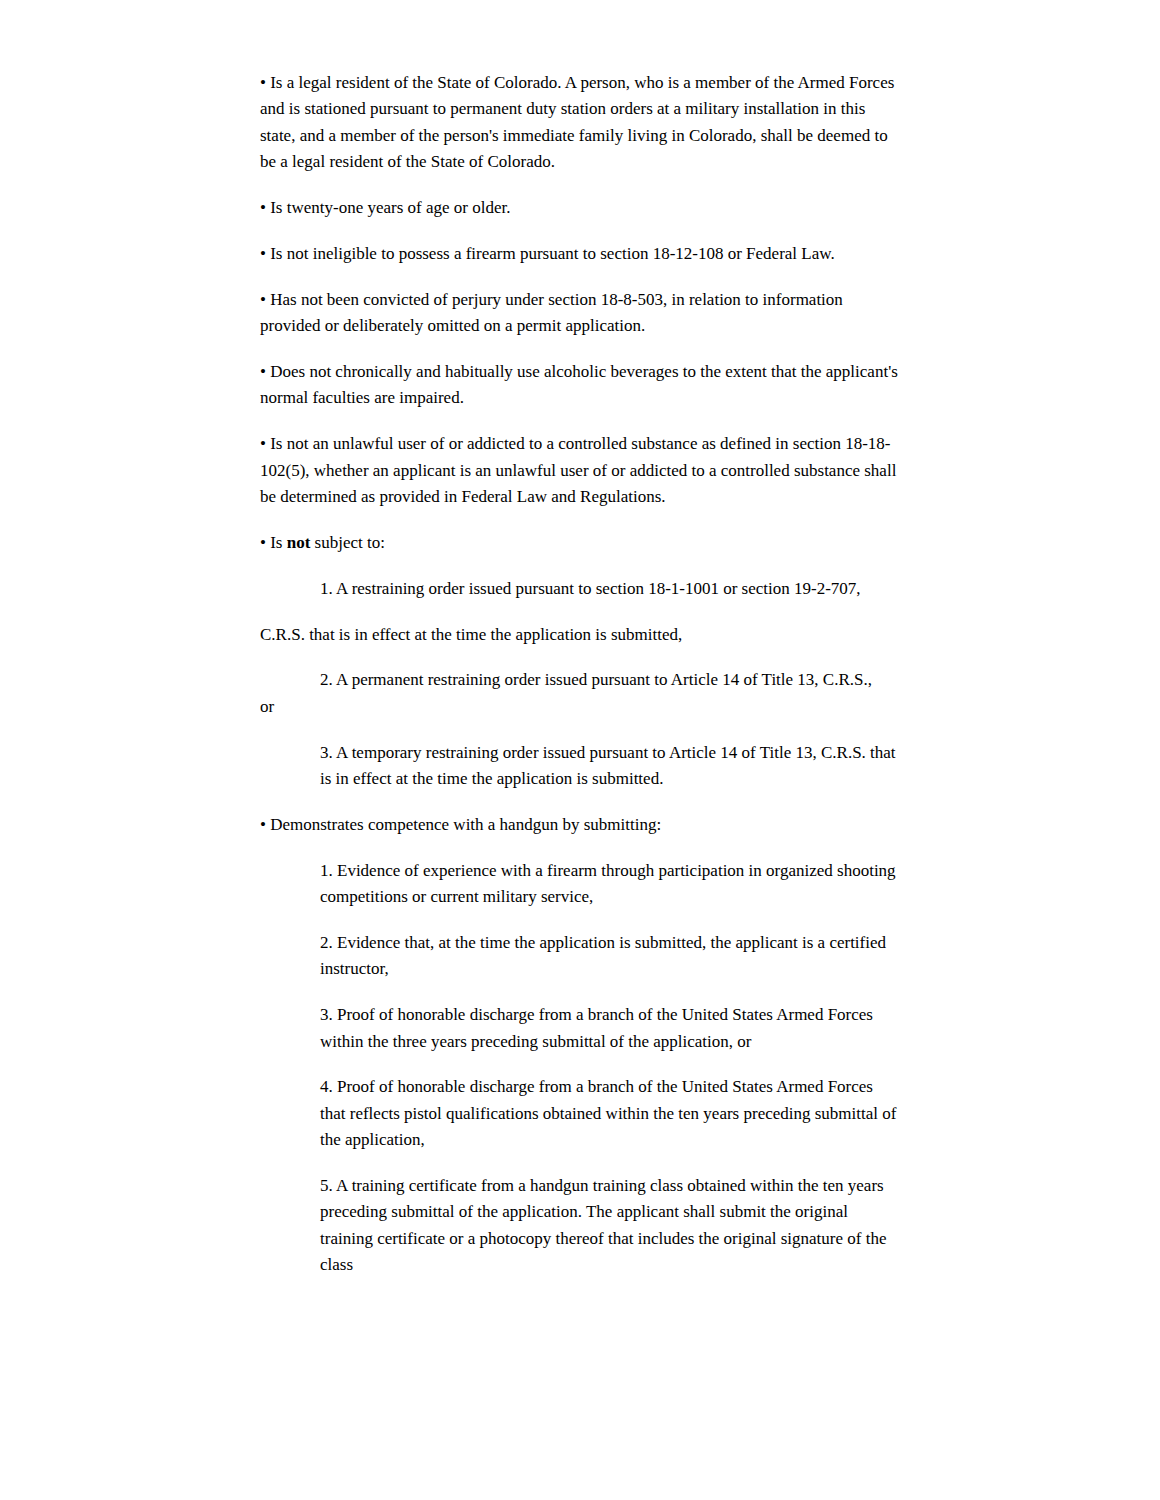• Is a legal resident of the State of Colorado. A person, who is a member of the Armed Forces and is stationed pursuant to permanent duty station orders at a military installation in this state, and a member of the person's immediate family living in Colorado, shall be deemed to be a legal resident of the State of Colorado.
• Is twenty-one years of age or older.
• Is not ineligible to possess a firearm pursuant to section 18-12-108 or Federal Law.
• Has not been convicted of perjury under section 18-8-503, in relation to information provided or deliberately omitted on a permit application.
• Does not chronically and habitually use alcoholic beverages to the extent that the applicant's normal faculties are impaired.
• Is not an unlawful user of or addicted to a controlled substance as defined in section 18-18-102(5), whether an applicant is an unlawful user of or addicted to a controlled substance shall be determined as provided in Federal Law and Regulations.
• Is not subject to:
1. A restraining order issued pursuant to section 18-1-1001 or section 19-2-707,
C.R.S. that is in effect at the time the application is submitted,
2. A permanent restraining order issued pursuant to Article 14 of Title 13, C.R.S.,
or
3. A temporary restraining order issued pursuant to Article 14 of Title 13, C.R.S. that is in effect at the time the application is submitted.
• Demonstrates competence with a handgun by submitting:
1. Evidence of experience with a firearm through participation in organized shooting competitions or current military service,
2. Evidence that, at the time the application is submitted, the applicant is a certified instructor,
3. Proof of honorable discharge from a branch of the United States Armed Forces within the three years preceding submittal of the application, or
4. Proof of honorable discharge from a branch of the United States Armed Forces that reflects pistol qualifications obtained within the ten years preceding submittal of the application,
5. A training certificate from a handgun training class obtained within the ten years preceding submittal of the application. The applicant shall submit the original training certificate or a photocopy thereof that includes the original signature of the class